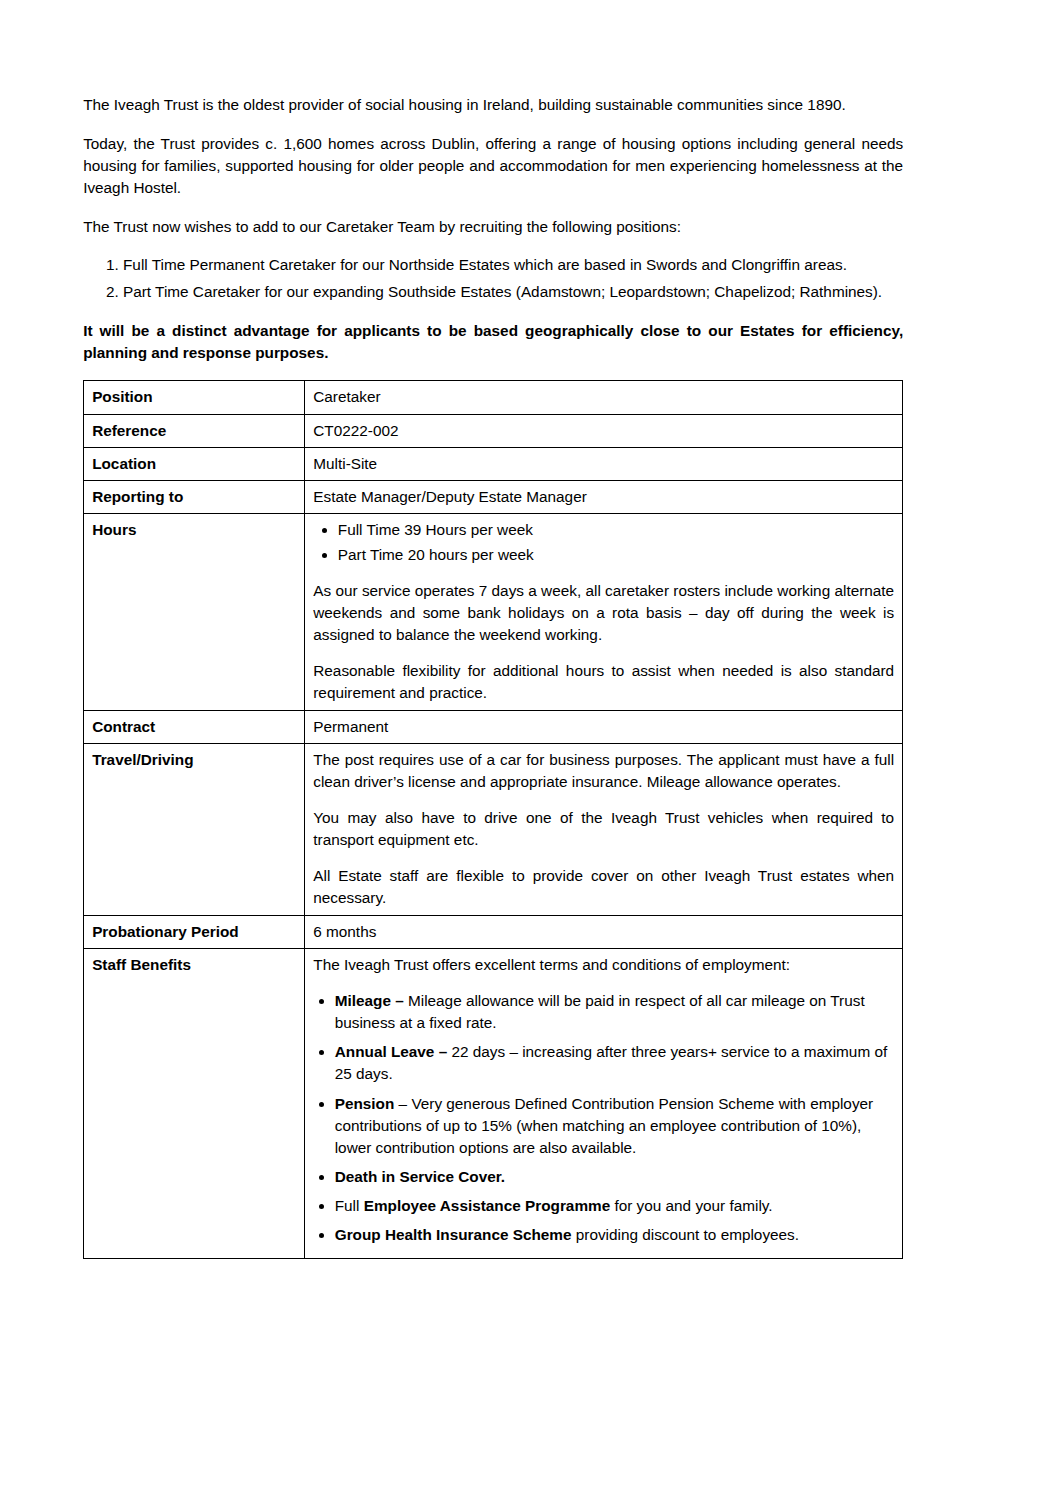The Iveagh Trust is the oldest provider of social housing in Ireland, building sustainable communities since 1890.
Today, the Trust provides c. 1,600 homes across Dublin, offering a range of housing options including general needs housing for families, supported housing for older people and accommodation for men experiencing homelessness at the Iveagh Hostel.
The Trust now wishes to add to our Caretaker Team by recruiting the following positions:
Full Time Permanent Caretaker for our Northside Estates which are based in Swords and Clongriffin areas.
Part Time Caretaker for our expanding Southside Estates (Adamstown; Leopardstown; Chapelizod; Rathmines).
It will be a distinct advantage for applicants to be based geographically close to our Estates for efficiency, planning and response purposes.
| Position | Caretaker |
| Reference | CT0222-002 |
| Location | Multi-Site |
| Reporting to | Estate Manager/Deputy Estate Manager |
| Hours | Full Time 39 Hours per week Part Time 20 hours per week As our service operates 7 days a week, all caretaker rosters include working alternate weekends and some bank holidays on a rota basis – day off during the week is assigned to balance the weekend working. Reasonable flexibility for additional hours to assist when needed is also standard requirement and practice. |
| Contract | Permanent |
| Travel/Driving | The post requires use of a car for business purposes. The applicant must have a full clean driver’s license and appropriate insurance. Mileage allowance operates. You may also have to drive one of the Iveagh Trust vehicles when required to transport equipment etc. All Estate staff are flexible to provide cover on other Iveagh Trust estates when necessary. |
| Probationary Period | 6 months |
| Staff Benefits | The Iveagh Trust offers excellent terms and conditions of employment: Mileage – Mileage allowance will be paid in respect of all car mileage on Trust business at a fixed rate. Annual Leave – 22 days – increasing after three years+ service to a maximum of 25 days. Pension – Very generous Defined Contribution Pension Scheme with employer contributions of up to 15% (when matching an employee contribution of 10%), lower contribution options are also available. Death in Service Cover. Full Employee Assistance Programme for you and your family. Group Health Insurance Scheme providing discount to employees. |